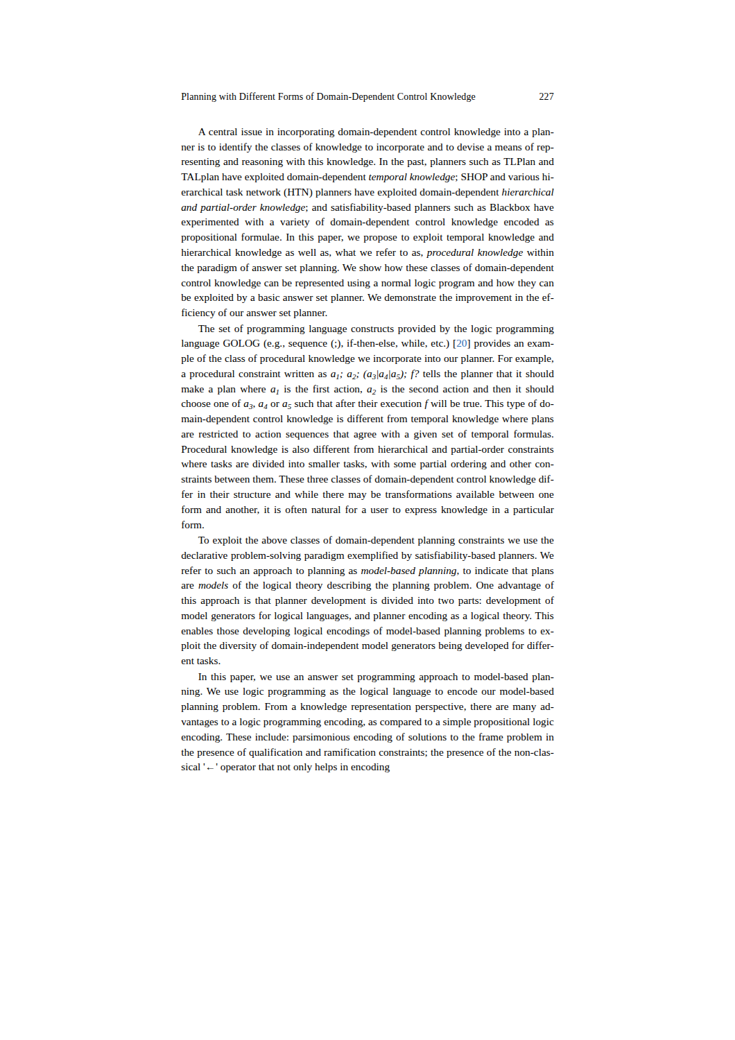Planning with Different Forms of Domain-Dependent Control Knowledge 227
A central issue in incorporating domain-dependent control knowledge into a planner is to identify the classes of knowledge to incorporate and to devise a means of representing and reasoning with this knowledge. In the past, planners such as TLPlan and TALplan have exploited domain-dependent temporal knowledge; SHOP and various hierarchical task network (HTN) planners have exploited domain-dependent hierarchical and partial-order knowledge; and satisfiability-based planners such as Blackbox have experimented with a variety of domain-dependent control knowledge encoded as propositional formulae. In this paper, we propose to exploit temporal knowledge and hierarchical knowledge as well as, what we refer to as, procedural knowledge within the paradigm of answer set planning. We show how these classes of domain-dependent control knowledge can be represented using a normal logic program and how they can be exploited by a basic answer set planner. We demonstrate the improvement in the efficiency of our answer set planner.
The set of programming language constructs provided by the logic programming language GOLOG (e.g., sequence (;), if-then-else, while, etc.) [20] provides an example of the class of procedural knowledge we incorporate into our planner. For example, a procedural constraint written as a1; a2; (a3|a4|a5); f? tells the planner that it should make a plan where a1 is the first action, a2 is the second action and then it should choose one of a3, a4 or a5 such that after their execution f will be true. This type of domain-dependent control knowledge is different from temporal knowledge where plans are restricted to action sequences that agree with a given set of temporal formulas. Procedural knowledge is also different from hierarchical and partial-order constraints where tasks are divided into smaller tasks, with some partial ordering and other constraints between them. These three classes of domain-dependent control knowledge differ in their structure and while there may be transformations available between one form and another, it is often natural for a user to express knowledge in a particular form.
To exploit the above classes of domain-dependent planning constraints we use the declarative problem-solving paradigm exemplified by satisfiability-based planners. We refer to such an approach to planning as model-based planning, to indicate that plans are models of the logical theory describing the planning problem. One advantage of this approach is that planner development is divided into two parts: development of model generators for logical languages, and planner encoding as a logical theory. This enables those developing logical encodings of model-based planning problems to exploit the diversity of domain-independent model generators being developed for different tasks.
In this paper, we use an answer set programming approach to model-based planning. We use logic programming as the logical language to encode our model-based planning problem. From a knowledge representation perspective, there are many advantages to a logic programming encoding, as compared to a simple propositional logic encoding. These include: parsimonious encoding of solutions to the frame problem in the presence of qualification and ramification constraints; the presence of the non-classical '←' operator that not only helps in encoding